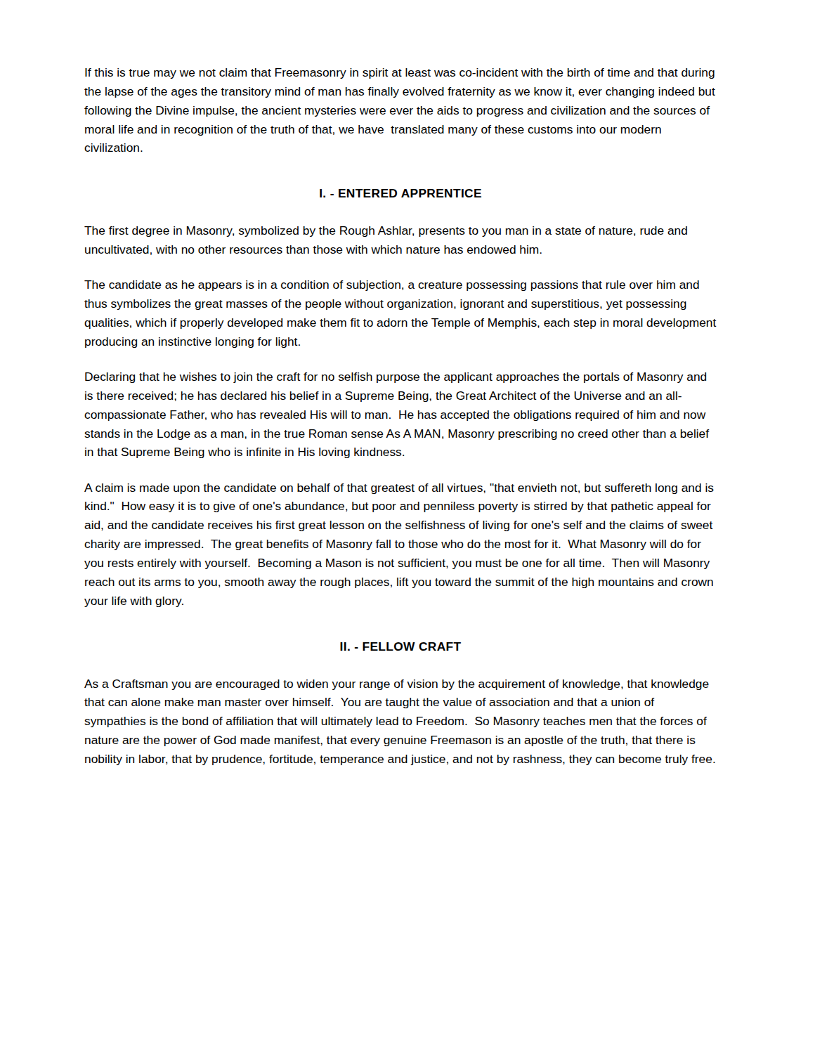If this is true may we not claim that Freemasonry in spirit at least was co-incident with the birth of time and that during the lapse of the ages the transitory mind of man has finally evolved fraternity as we know it, ever changing indeed but following the Divine impulse, the ancient mysteries were ever the aids to progress and civilization and the sources of moral life and in recognition of the truth of that, we have translated many of these customs into our modern civilization.
I. - ENTERED APPRENTICE
The first degree in Masonry, symbolized by the Rough Ashlar, presents to you man in a state of nature, rude and uncultivated, with no other resources than those with which nature has endowed him.
The candidate as he appears is in a condition of subjection, a creature possessing passions that rule over him and thus symbolizes the great masses of the people without organization, ignorant and superstitious, yet possessing qualities, which if properly developed make them fit to adorn the Temple of Memphis, each step in moral development producing an instinctive longing for light.
Declaring that he wishes to join the craft for no selfish purpose the applicant approaches the portals of Masonry and is there received; he has declared his belief in a Supreme Being, the Great Architect of the Universe and an all-compassionate Father, who has revealed His will to man. He has accepted the obligations required of him and now stands in the Lodge as a man, in the true Roman sense As A MAN, Masonry prescribing no creed other than a belief in that Supreme Being who is infinite in His loving kindness.
A claim is made upon the candidate on behalf of that greatest of all virtues, "that envieth not, but suffereth long and is kind." How easy it is to give of one's abundance, but poor and penniless poverty is stirred by that pathetic appeal for aid, and the candidate receives his first great lesson on the selfishness of living for one's self and the claims of sweet charity are impressed. The great benefits of Masonry fall to those who do the most for it. What Masonry will do for you rests entirely with yourself. Becoming a Mason is not sufficient, you must be one for all time. Then will Masonry reach out its arms to you, smooth away the rough places, lift you toward the summit of the high mountains and crown your life with glory.
II. - FELLOW CRAFT
As a Craftsman you are encouraged to widen your range of vision by the acquirement of knowledge, that knowledge that can alone make man master over himself. You are taught the value of association and that a union of sympathies is the bond of affiliation that will ultimately lead to Freedom. So Masonry teaches men that the forces of nature are the power of God made manifest, that every genuine Freemason is an apostle of the truth, that there is nobility in labor, that by prudence, fortitude, temperance and justice, and not by rashness, they can become truly free.